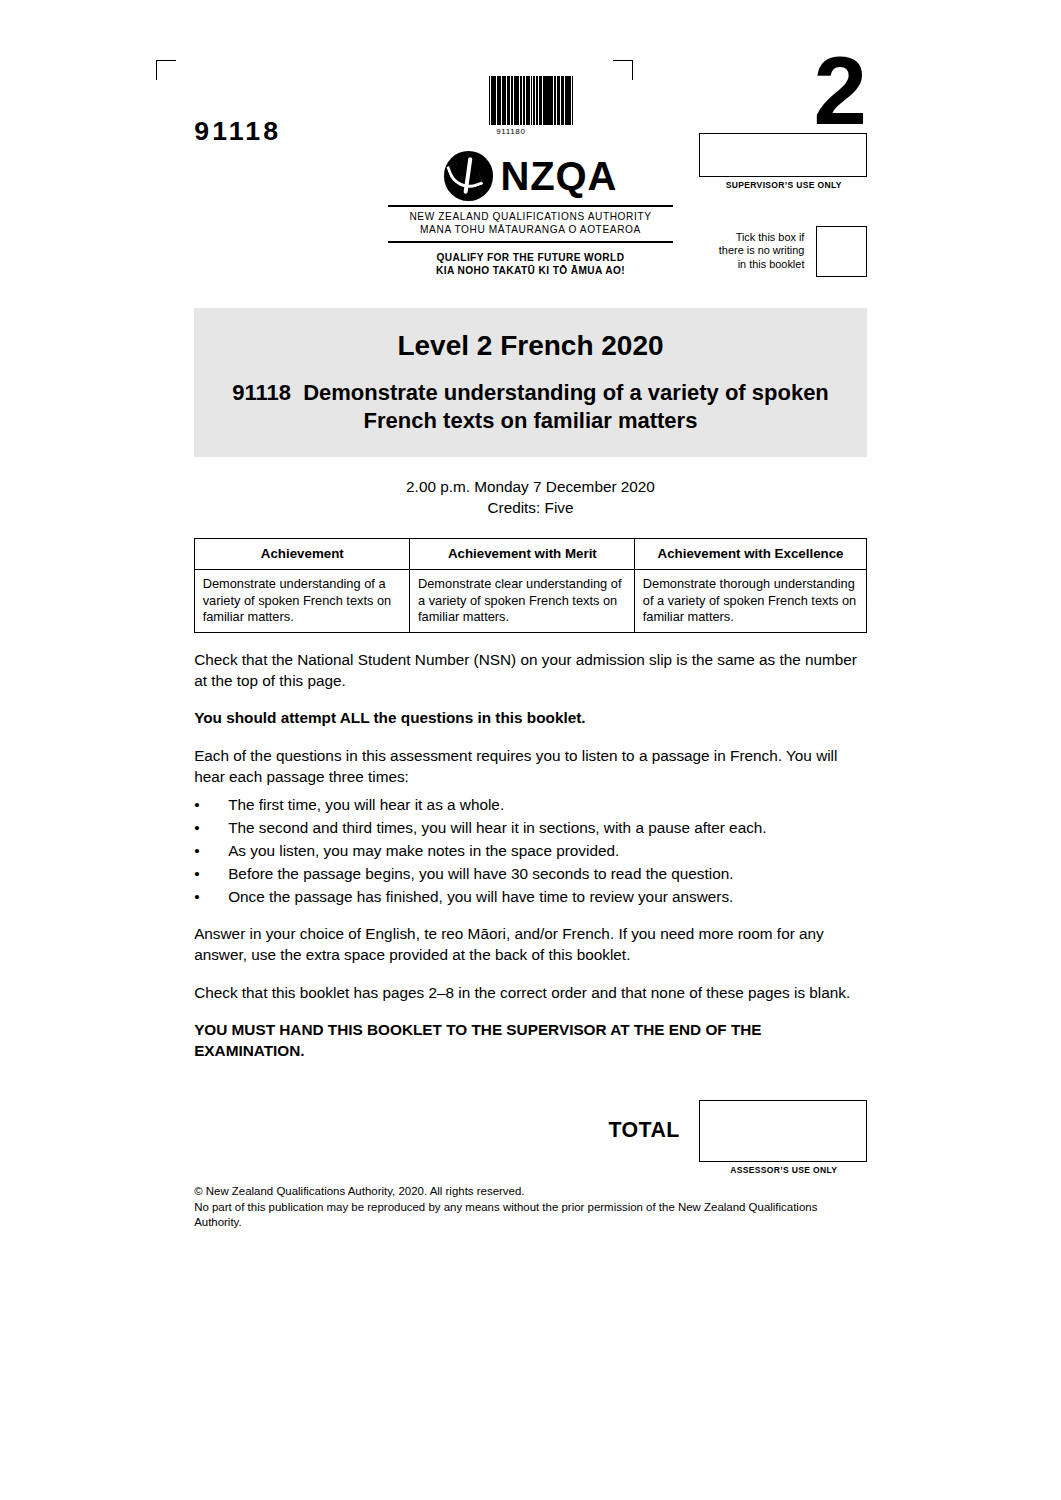91118
911180
NZQA
NEW ZEALAND QUALIFICATIONS AUTHORITY
MANA TOHU MĀTAURANGA O AOTEAROA
QUALIFY FOR THE FUTURE WORLD
KIA NOHO TAKATŪ KI TŌ ĀMUA AO!
2
SUPERVISOR’S USE ONLY
Tick this box if
there is no writing
in this booklet
Level 2 French 2020
91118 Demonstrate understanding of a variety of spoken
French texts on familiar matters
2.00 p.m. Monday 7 December 2020
Credits: Five
| Achievement | Achievement with Merit | Achievement with Excellence |
| --- | --- | --- |
| Demonstrate understanding of a variety of spoken French texts on familiar matters. | Demonstrate clear understanding of a variety of spoken French texts on familiar matters. | Demonstrate thorough understanding of a variety of spoken French texts on familiar matters. |
Check that the National Student Number (NSN) on your admission slip is the same as the number at the top of this page.
You should attempt ALL the questions in this booklet.
Each of the questions in this assessment requires you to listen to a passage in French. You will hear each passage three times:
•The first time, you will hear it as a whole.
•The second and third times, you will hear it in sections, with a pause after each.
•As you listen, you may make notes in the space provided.
•Before the passage begins, you will have 30 seconds to read the question.
•Once the passage has finished, you will have time to review your answers.
Answer in your choice of English, te reo Māori, and/or French. If you need more room for any answer, use the extra space provided at the back of this booklet.
Check that this booklet has pages 2–8 in the correct order and that none of these pages is blank.
YOU MUST HAND THIS BOOKLET TO THE SUPERVISOR AT THE END OF THE EXAMINATION.
TOTAL
ASSESSOR’S USE ONLY
© New Zealand Qualifications Authority, 2020. All rights reserved.
No part of this publication may be reproduced by any means without the prior permission of the New Zealand Qualifications Authority.